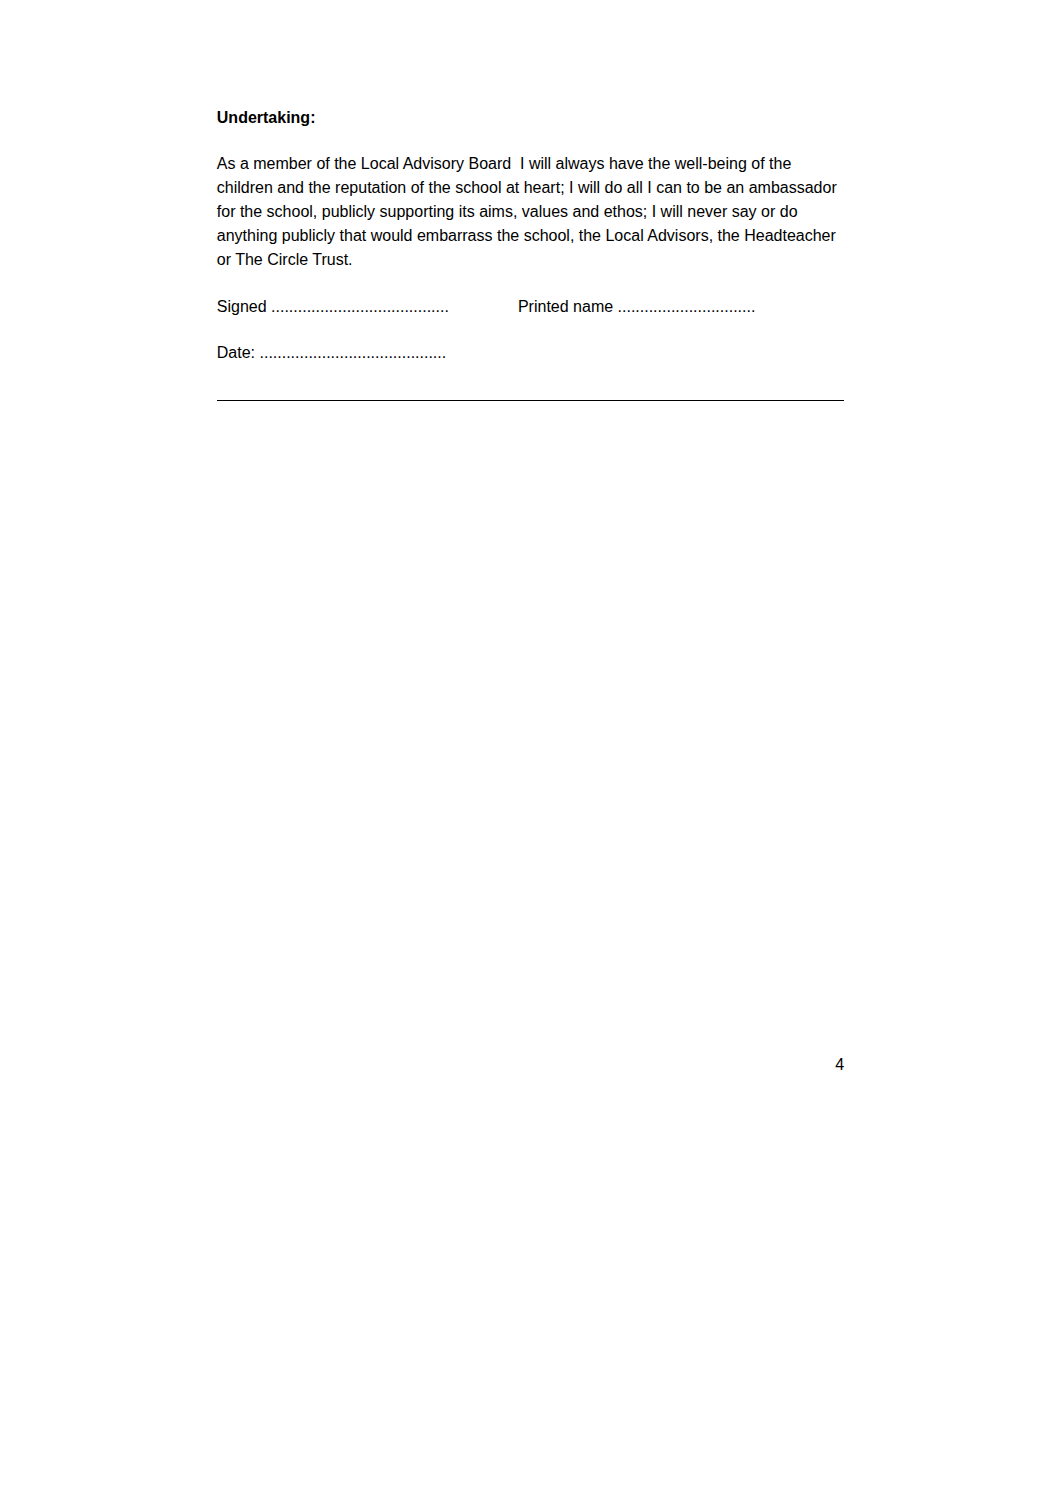Undertaking:
As a member of the Local Advisory Board I will always have the well-being of the children and the reputation of the school at heart; I will do all I can to be an ambassador for the school, publicly supporting its aims, values and ethos; I will never say or do anything publicly that would embarrass the school, the Local Advisors, the Headteacher or The Circle Trust.
Signed ........................................
Printed name ...............................
Date: ..........................................
4